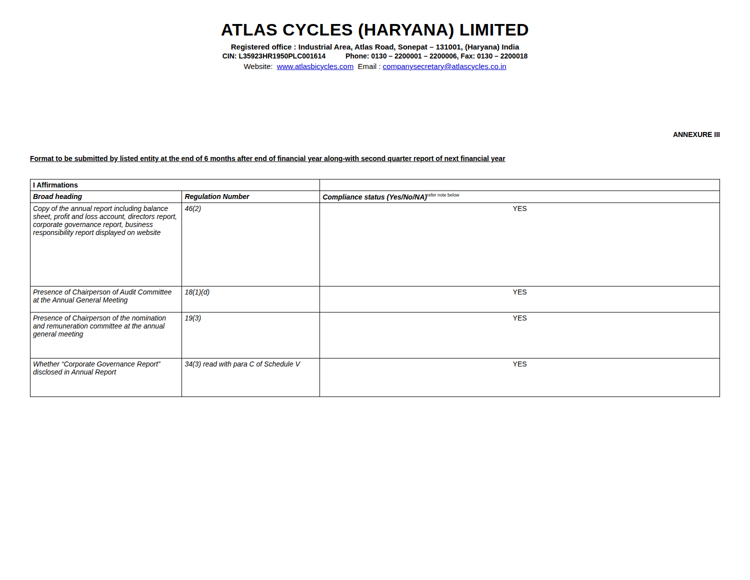ATLAS CYCLES (HARYANA) LIMITED
Registered office : Industrial Area, Atlas Road, Sonepat – 131001, (Haryana) India
CIN: L35923HR1950PLC001614 Phone: 0130 – 2200001 – 2200006, Fax: 0130 – 2200018
Website: www.atlasbicycles.com Email : companysecretary@atlascycles.co.in
ANNEXURE III
Format to be submitted by listed entity at the end of 6 months after end of financial year along-with second quarter report of next financial year
| I Affirmations | |
| Broad heading | Regulation Number | Compliance status (Yes/No/NA) refer note below |
| Copy of the annual report including balance sheet, profit and loss account, directors report, corporate governance report, business responsibility report displayed on website | 46(2) | YES |
| Presence of Chairperson of Audit Committee at the Annual General Meeting | 18(1)(d) | YES |
| Presence of Chairperson of the nomination and remuneration committee at the annual general meeting | 19(3) | YES |
| Whether “Corporate Governance Report” disclosed in Annual Report | 34(3) read with para C of Schedule V | YES |